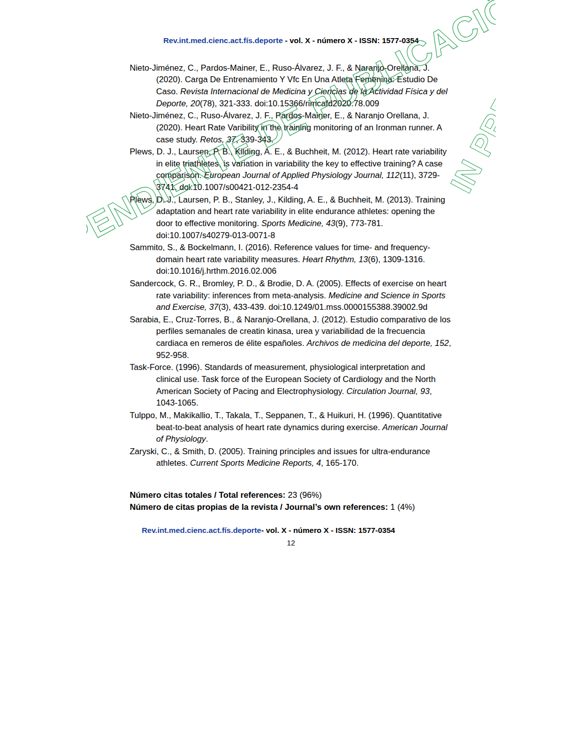IN PRESS
PENDIENTE DE PUBLICACIÓN
Rev.int.med.cienc.act.fís.deporte - vol. X - número X - ISSN: 1577-0354
Nieto-Jiménez, C., Pardos-Mainer, E., Ruso-Álvarez, J. F., & Naranjo-Orellana, J. (2020). Carga De Entrenamiento Y Vfc En Una Atleta Femenina: Estudio De Caso. Revista Internacional de Medicina y Ciencias de la Actividad Física y del Deporte, 20(78), 321-333. doi:10.15366/rimcafd2020.78.009
Nieto-Jiménez, C., Ruso-Álvarez, J. F., Pardos-Mainer, E., & Naranjo Orellana, J. (2020). Heart Rate Varibility in the training monitoring of an Ironman runner. A case study. Retos, 37, 339-343.
Plews, D. J., Laursen, P. B., Kilding, A. E., & Buchheit, M. (2012). Heart rate variability in elite triathletes, is variation in variability the key to effective training? A case comparison. European Journal of Applied Physiology Journal, 112(11), 3729-3741. doi:10.1007/s00421-012-2354-4
Plews, D. J., Laursen, P. B., Stanley, J., Kilding, A. E., & Buchheit, M. (2013). Training adaptation and heart rate variability in elite endurance athletes: opening the door to effective monitoring. Sports Medicine, 43(9), 773-781. doi:10.1007/s40279-013-0071-8
Sammito, S., & Bockelmann, I. (2016). Reference values for time- and frequency-domain heart rate variability measures. Heart Rhythm, 13(6), 1309-1316. doi:10.1016/j.hrthm.2016.02.006
Sandercock, G. R., Bromley, P. D., & Brodie, D. A. (2005). Effects of exercise on heart rate variability: inferences from meta-analysis. Medicine and Science in Sports and Exercise, 37(3), 433-439. doi:10.1249/01.mss.0000155388.39002.9d
Sarabia, E., Cruz-Torres, B., & Naranjo-Orellana, J. (2012). Estudio comparativo de los perfiles semanales de creatin kinasa, urea y variabilidad de la frecuencia cardiaca en remeros de élite españoles. Archivos de medicina del deporte, 152, 952-958.
Task-Force. (1996). Standards of measurement, physiological interpretation and clinical use. Task force of the European Society of Cardiology and the North American Society of Pacing and Electrophysiology. Circulation Journal, 93, 1043-1065.
Tulppo, M., Makikallio, T., Takala, T., Seppanen, T., & Huikuri, H. (1996). Quantitative beat-to-beat analysis of heart rate dynamics during exercise. American Journal of Physiology.
Zaryski, C., & Smith, D. (2005). Training principles and issues for ultra-endurance athletes. Current Sports Medicine Reports, 4, 165-170.
Número citas totales / Total references: 23 (96%)
Número de citas propias de la revista / Journal’s own references: 1 (4%)
Rev.int.med.cienc.act.fís.deporte- vol. X - número X - ISSN: 1577-0354
12